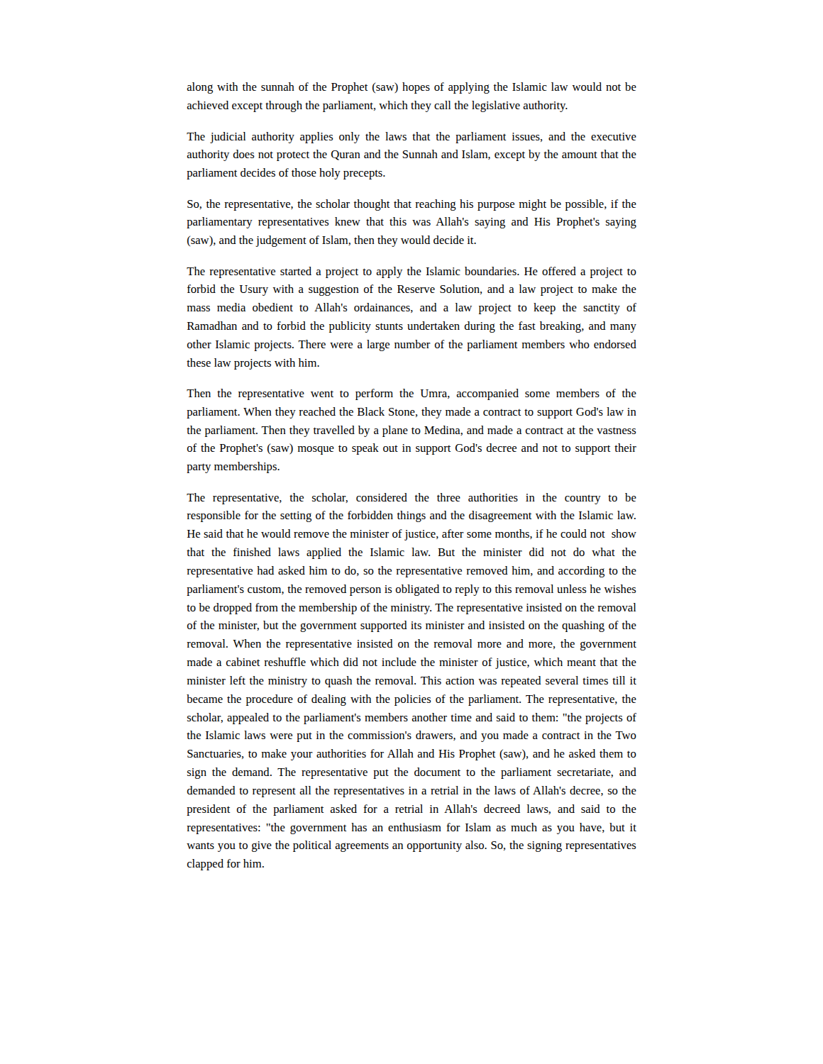along with the sunnah of the Prophet (saw) hopes of applying the Islamic law would not be achieved except through the parliament, which they call the legislative authority.
The judicial authority applies only the laws that the parliament issues, and the executive authority does not protect the Quran and the Sunnah and Islam, except by the amount that the parliament decides of those holy precepts.
So, the representative, the scholar thought that reaching his purpose might be possible, if the parliamentary representatives knew that this was Allah's saying and His Prophet's saying (saw), and the judgement of Islam, then they would decide it.
The representative started a project to apply the Islamic boundaries. He offered a project to forbid the Usury with a suggestion of the Reserve Solution, and a law project to make the mass media obedient to Allah's ordainances, and a law project to keep the sanctity of Ramadhan and to forbid the publicity stunts undertaken during the fast breaking, and many other Islamic projects. There were a large number of the parliament members who endorsed these law projects with him.
Then the representative went to perform the Umra, accompanied some members of the parliament. When they reached the Black Stone, they made a contract to support God's law in the parliament. Then they travelled by a plane to Medina, and made a contract at the vastness of the Prophet's (saw) mosque to speak out in support God's decree and not to support their party memberships.
The representative, the scholar, considered the three authorities in the country to be responsible for the setting of the forbidden things and the disagreement with the Islamic law. He said that he would remove the minister of justice, after some months, if he could not show that the finished laws applied the Islamic law. But the minister did not do what the representative had asked him to do, so the representative removed him, and according to the parliament's custom, the removed person is obligated to reply to this removal unless he wishes to be dropped from the membership of the ministry. The representative insisted on the removal of the minister, but the government supported its minister and insisted on the quashing of the removal. When the representative insisted on the removal more and more, the government made a cabinet reshuffle which did not include the minister of justice, which meant that the minister left the ministry to quash the removal. This action was repeated several times till it became the procedure of dealing with the policies of the parliament. The representative, the scholar, appealed to the parliament's members another time and said to them: "the projects of the Islamic laws were put in the commission's drawers, and you made a contract in the Two Sanctuaries, to make your authorities for Allah and His Prophet (saw), and he asked them to sign the demand. The representative put the document to the parliament secretariate, and demanded to represent all the representatives in a retrial in the laws of Allah's decree, so the president of the parliament asked for a retrial in Allah's decreed laws, and said to the representatives: "the government has an enthusiasm for Islam as much as you have, but it wants you to give the political agreements an opportunity also. So, the signing representatives clapped for him.